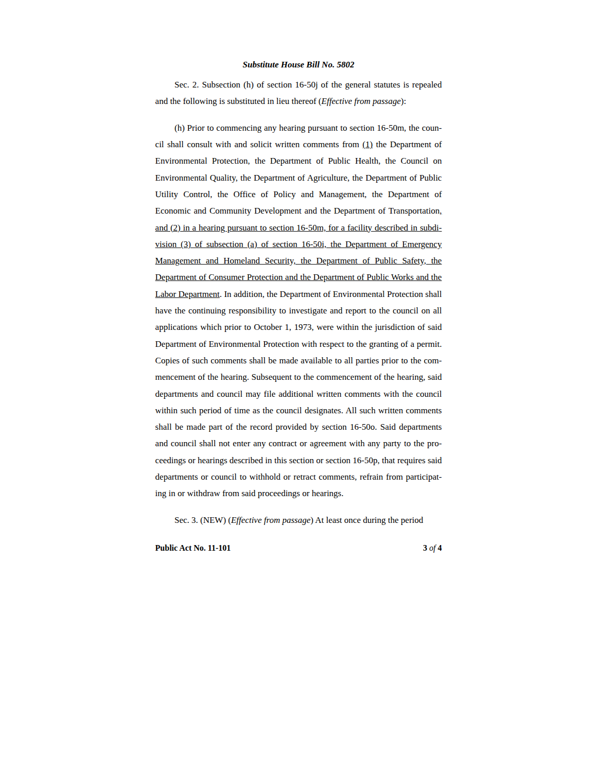Substitute House Bill No. 5802
Sec. 2. Subsection (h) of section 16-50j of the general statutes is repealed and the following is substituted in lieu thereof (Effective from passage):
(h) Prior to commencing any hearing pursuant to section 16-50m, the council shall consult with and solicit written comments from (1) the Department of Environmental Protection, the Department of Public Health, the Council on Environmental Quality, the Department of Agriculture, the Department of Public Utility Control, the Office of Policy and Management, the Department of Economic and Community Development and the Department of Transportation, and (2) in a hearing pursuant to section 16-50m, for a facility described in subdivision (3) of subsection (a) of section 16-50i, the Department of Emergency Management and Homeland Security, the Department of Public Safety, the Department of Consumer Protection and the Department of Public Works and the Labor Department. In addition, the Department of Environmental Protection shall have the continuing responsibility to investigate and report to the council on all applications which prior to October 1, 1973, were within the jurisdiction of said Department of Environmental Protection with respect to the granting of a permit. Copies of such comments shall be made available to all parties prior to the commencement of the hearing. Subsequent to the commencement of the hearing, said departments and council may file additional written comments with the council within such period of time as the council designates. All such written comments shall be made part of the record provided by section 16-50o. Said departments and council shall not enter any contract or agreement with any party to the proceedings or hearings described in this section or section 16-50p, that requires said departments or council to withhold or retract comments, refrain from participating in or withdraw from said proceedings or hearings.
Sec. 3. (NEW) (Effective from passage) At least once during the period
Public Act No. 11-101 3 of 4